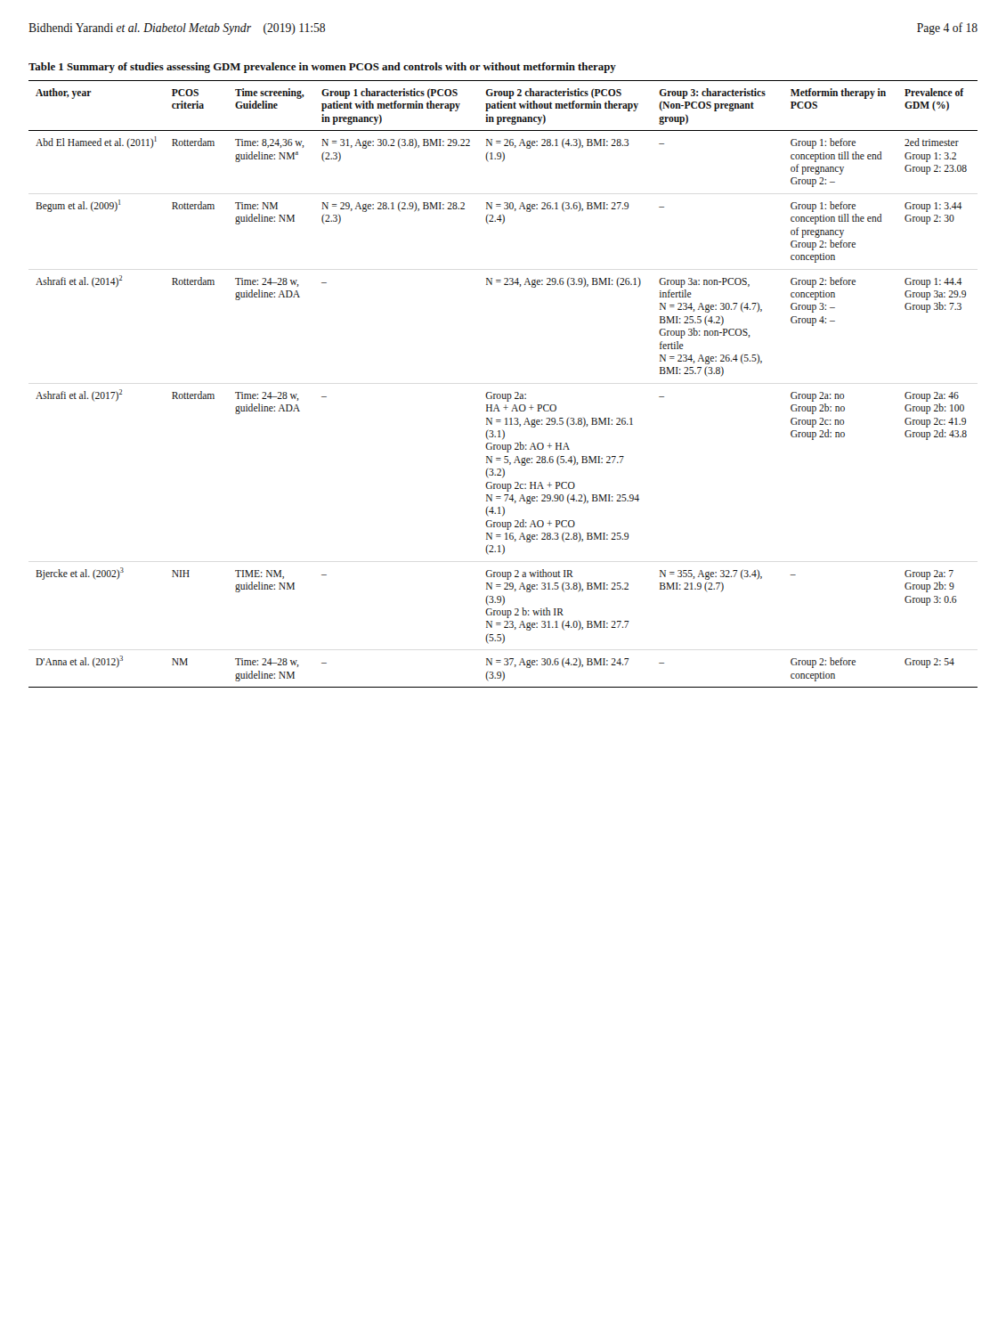Bidhendi Yarandi et al. Diabetol Metab Syndr (2019) 11:58
Page 4 of 18
Table 1 Summary of studies assessing GDM prevalence in women PCOS and controls with or without metformin therapy
| Author, year | PCOS criteria | Time screening, Guideline | Group 1 characteristics (PCOS patient with metformin therapy in pregnancy) | Group 2 characteristics (PCOS patient without metformin therapy in pregnancy) | Group 3: characteristics (Non-PCOS pregnant group) | Metformin therapy in PCOS | Prevalence of GDM (%) |
| --- | --- | --- | --- | --- | --- | --- | --- |
| Abd El Hameed et al. (2011) 1 | Rotterdam | Time: 8,24,36 w, guideline: NM a | N = 31, Age: 30.2 (3.8), BMI: 29.22 (2.3) | N = 26, Age: 28.1 (4.3), BMI: 28.3 (1.9) | – | Group 1: before conception till the end of pregnancy Group 2: – | 2ed trimester Group 1: 3.2 Group 2: 23.08 |
| Begum et al. (2009) 1 | Rotterdam | Time: NM guideline: NM | N = 29, Age: 28.1 (2.9), BMI: 28.2 (2.3) | N = 30, Age: 26.1 (3.6), BMI: 27.9 (2.4) | – | Group 1: before conception till the end of pregnancy Group 2: before conception | Group 1: 3.44 Group 2: 30 |
| Ashrafi et al. (2014) 2 | Rotterdam | Time: 24–28 w, guideline: ADA | – | N = 234, Age: 29.6 (3.9), BMI: (26.1) | Group 3a: non-PCOS, infertile N = 234, Age: 30.7 (4.7), BMI: 25.5 (4.2) Group 3b: non-PCOS, fertile N = 234, Age: 26.4 (5.5), BMI: 25.7 (3.8) | Group 2: before conception Group 3: – Group 4: – | Group 1: 44.4 Group 3a: 29.9 Group 3b: 7.3 |
| Ashrafi et al. (2017) 2 | Rotterdam | Time: 24–28 w, guideline: ADA | – | Group 2a: HA + AO + PCO N = 113, Age: 29.5 (3.8), BMI: 26.1 (3.1) Group 2b: AO + HA N = 5, Age: 28.6 (5.4), BMI: 27.7 (3.2) Group 2c: HA + PCO N = 74, Age: 29.90 (4.2), BMI: 25.94 (4.1) Group 2d: AO + PCO N = 16, Age: 28.3 (2.8), BMI: 25.9 (2.1) | – | Group 2a: no Group 2b: no Group 2c: no Group 2d: no | Group 2a: 46 Group 2b: 100 Group 2c: 41.9 Group 2d: 43.8 |
| Bjercke et al. (2002) 3 | NIH | TIME: NM, guideline: NM | – | Group 2 a without IR N = 29, Age: 31.5 (3.8), BMI: 25.2 (3.9) Group 2 b: with IR N = 23, Age: 31.1 (4.0), BMI: 27.7 (5.5) | N = 355, Age: 32.7 (3.4), BMI: 21.9 (2.7) | – | Group 2a: 7 Group 2b: 9 Group 3: 0.6 |
| D'Anna et al. (2012) 3 | NM | Time: 24–28 w, guideline: NM | – | N = 37, Age: 30.6 (4.2), BMI: 24.7 (3.9) | – | Group 2: before conception | Group 2: 54 |